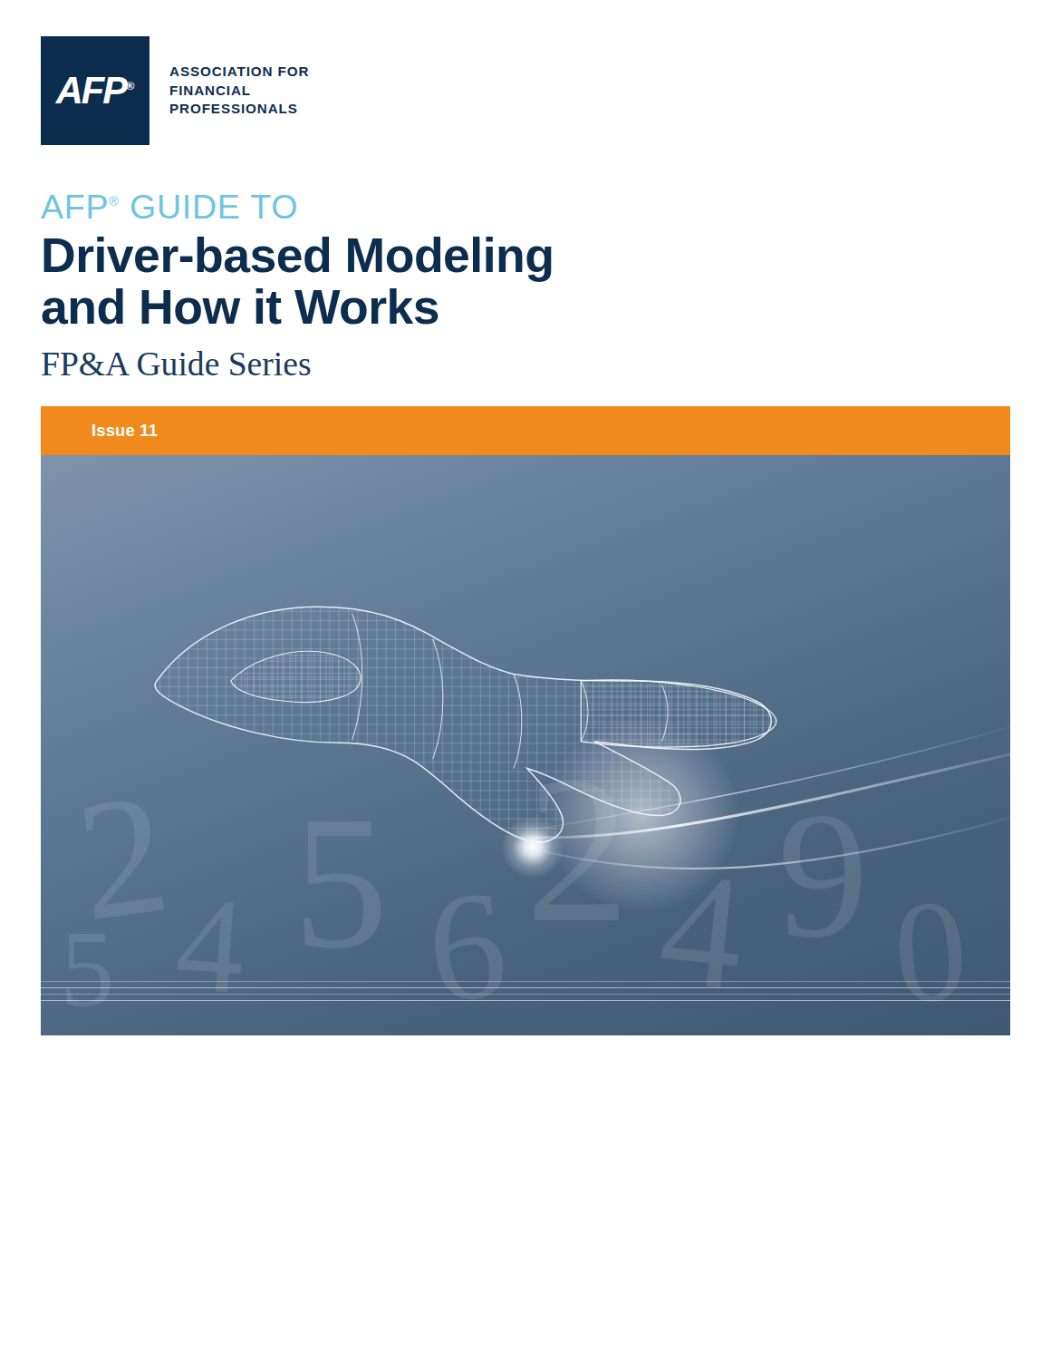AFP®
Association for
Financial
Professionals
AFP® GUIDE TO
Driver-based Modeling
and How it Works
FP&A Guide Series
Issue 11
2 4 5 6 2 4 9 0 5